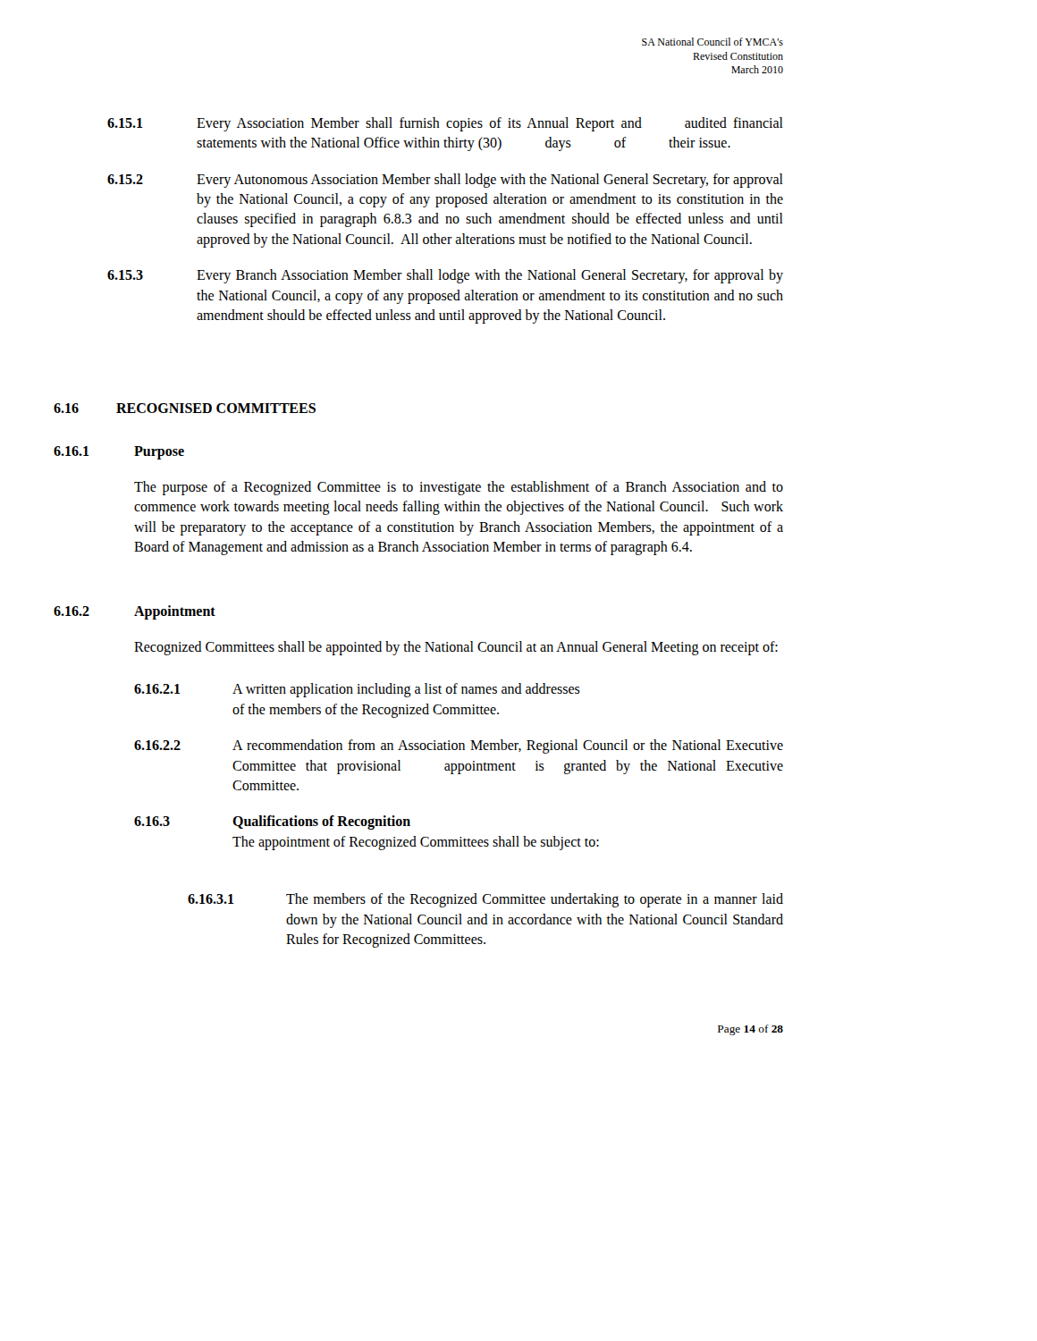SA National Council of YMCA's
Revised Constitution
March 2010
6.15.1
Every Association Member shall furnish copies of its Annual Report and audited financial statements with the National Office within thirty (30) days of their issue.
6.15.2
Every Autonomous Association Member shall lodge with the National General Secretary, for approval by the National Council, a copy of any proposed alteration or amendment to its constitution in the clauses specified in paragraph 6.8.3 and no such amendment should be effected unless and until approved by the National Council. All other alterations must be notified to the National Council.
6.15.3
Every Branch Association Member shall lodge with the National General Secretary, for approval by the National Council, a copy of any proposed alteration or amendment to its constitution and no such amendment should be effected unless and until approved by the National Council.
6.16
RECOGNISED COMMITTEES
6.16.1
Purpose
The purpose of a Recognized Committee is to investigate the establishment of a Branch Association and to commence work towards meeting local needs falling within the objectives of the National Council. Such work will be preparatory to the acceptance of a constitution by Branch Association Members, the appointment of a Board of Management and admission as a Branch Association Member in terms of paragraph 6.4.
6.16.2
Appointment
Recognized Committees shall be appointed by the National Council at an Annual General Meeting on receipt of:
6.16.2.1
A written application including a list of names and addresses
of the members of the Recognized Committee.
6.16.2.2
A recommendation from an Association Member, Regional Council or the National Executive Committee that provisional appointment is granted by the National Executive Committee.
6.16.3
Qualifications of Recognition
The appointment of Recognized Committees shall be subject to:
6.16.3.1
The members of the Recognized Committee undertaking to operate in a manner laid down by the National Council and in accordance with the National Council Standard Rules for Recognized Committees.
Page 14 of 28